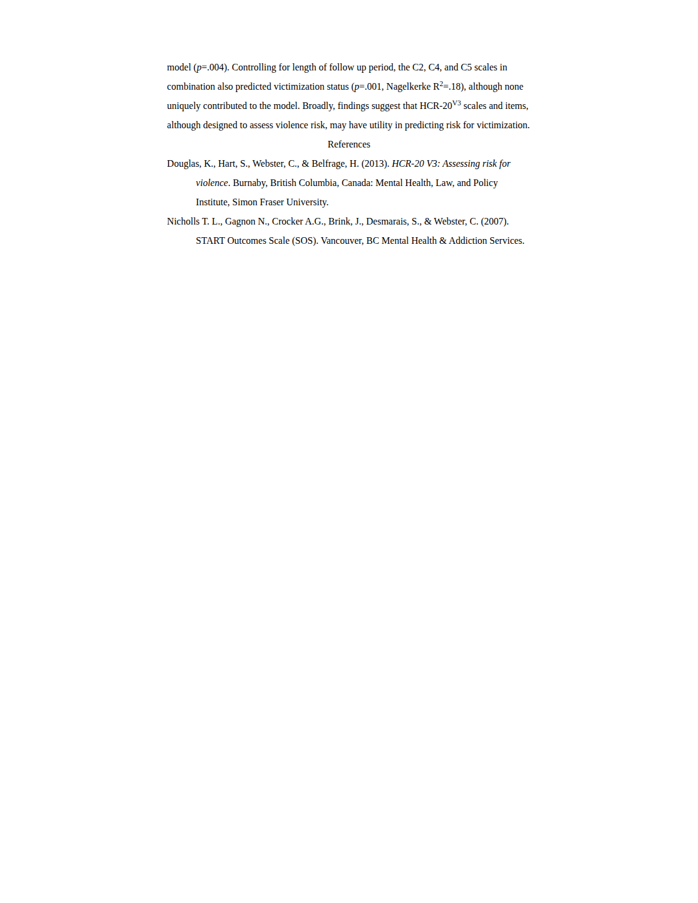model (p=.004). Controlling for length of follow up period, the C2, C4, and C5 scales in combination also predicted victimization status (p=.001, Nagelkerke R2=.18), although none uniquely contributed to the model. Broadly, findings suggest that HCR-20V3 scales and items, although designed to assess violence risk, may have utility in predicting risk for victimization.
References
Douglas, K., Hart, S., Webster, C., & Belfrage, H. (2013). HCR-20 V3: Assessing risk for violence. Burnaby, British Columbia, Canada: Mental Health, Law, and Policy Institute, Simon Fraser University.
Nicholls T. L., Gagnon N., Crocker A.G., Brink, J., Desmarais, S., & Webster, C. (2007). START Outcomes Scale (SOS). Vancouver, BC Mental Health & Addiction Services.